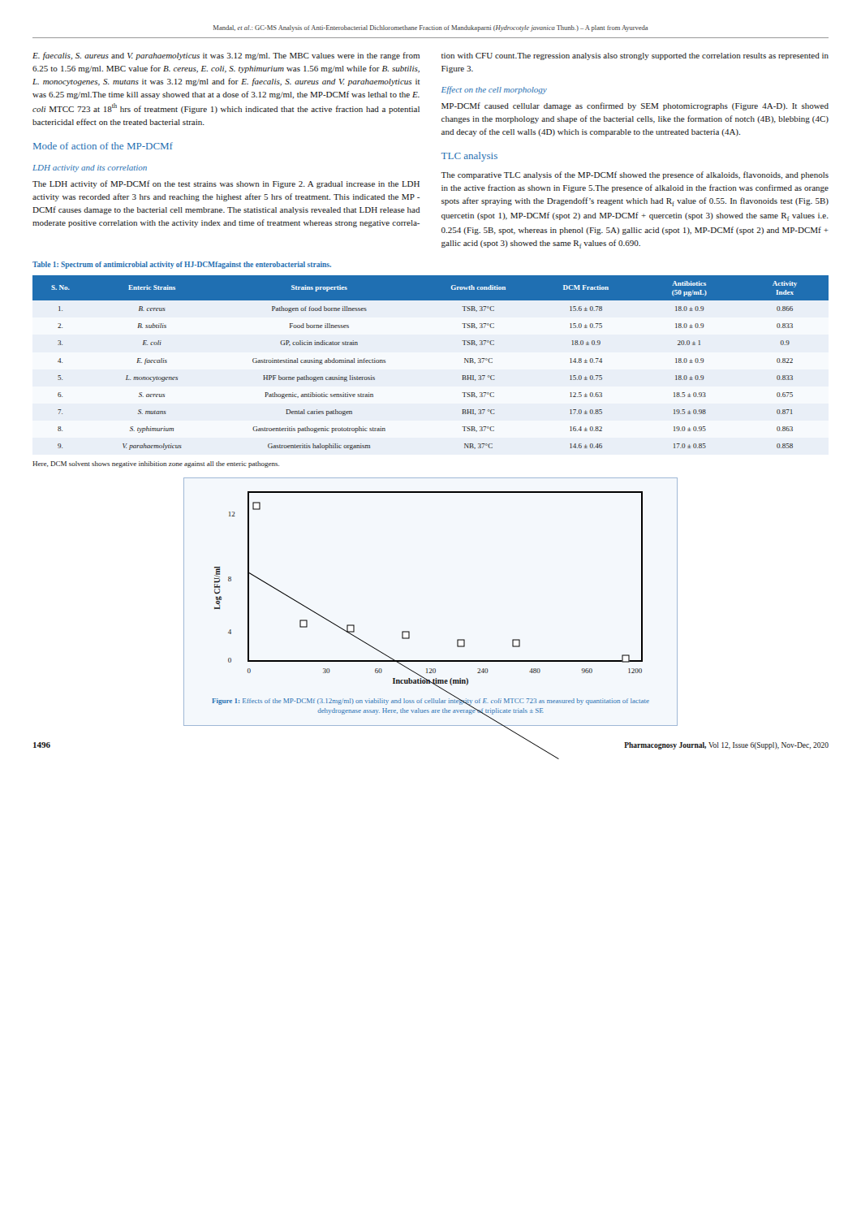Mandal, et al.: GC-MS Analysis of Anti-Enterobacterial Dichloromethane Fraction of Mandukaparni (Hydrocotyle javanica Thunb.) – A plant from Ayurveda
E. faecalis, S. aureus and V. parahaemolyticus it was 3.12 mg/ml. The MBC values were in the range from 6.25 to 1.56 mg/ml. MBC value for B. cereus, E. coli, S. typhimurium was 1.56 mg/ml while for B. subtilis, L. monocytogenes, S. mutans it was 3.12 mg/ml and for E. faecalis, S. aureus and V. parahaemolyticus it was 6.25 mg/ml.The time kill assay showed that at a dose of 3.12 mg/ml, the MP-DCMf was lethal to the E. coli MTCC 723 at 18th hrs of treatment (Figure 1) which indicated that the active fraction had a potential bactericidal effect on the treated bacterial strain.
Mode of action of the MP-DCMf
LDH activity and its correlation
The LDH activity of MP-DCMf on the test strains was shown in Figure 2. A gradual increase in the LDH activity was recorded after 3 hrs and reaching the highest after 5 hrs of treatment. This indicated the MP -DCMf causes damage to the bacterial cell membrane. The statistical analysis revealed that LDH release had moderate positive correlation with the activity index and time of treatment whereas strong negative correlation with CFU count.The regression analysis also strongly supported the correlation results as represented in Figure 3.
Effect on the cell morphology
MP-DCMf caused cellular damage as confirmed by SEM photomicrographs (Figure 4A-D). It showed changes in the morphology and shape of the bacterial cells, like the formation of notch (4B), blebbing (4C) and decay of the cell walls (4D) which is comparable to the untreated bacteria (4A).
TLC analysis
The comparative TLC analysis of the MP-DCMf showed the presence of alkaloids, flavonoids, and phenols in the active fraction as shown in Figure 5.The presence of alkaloid in the fraction was confirmed as orange spots after spraying with the Dragendoff’s reagent which had Rf value of 0.55. In flavonoids test (Fig. 5B) quercetin (spot 1), MP-DCMf (spot 2) and MP-DCMf + quercetin (spot 3) showed the same Rf values i.e. 0.254 (Fig. 5B, spot, whereas in phenol (Fig. 5A) gallic acid (spot 1), MP-DCMf (spot 2) and MP-DCMf + gallic acid (spot 3) showed the same Rf values of 0.690.
Table 1: Spectrum of antimicrobial activity of HJ-DCMfagainst the enterobacterial strains.
| S. No. | Enteric Strains | Strains properties | Growth condition | DCM Fraction | Antibiotics (50 µg/mL) | Activity Index |
| --- | --- | --- | --- | --- | --- | --- |
| 1. | B. cereus | Pathogen of food borne illnesses | TSB, 37°C | 15.6 ± 0.78 | 18.0 ± 0.9 | 0.866 |
| 2. | B. subtilis | Food borne illnesses | TSB, 37°C | 15.0 ± 0.75 | 18.0 ± 0.9 | 0.833 |
| 3. | E. coli | GP, colicin indicator strain | TSB, 37°C | 18.0 ± 0.9 | 20.0 ± 1 | 0.9 |
| 4. | E. faecalis | Gastrointestinal causing abdominal infections | NB, 37°C | 14.8 ± 0.74 | 18.0 ± 0.9 | 0.822 |
| 5. | L. monocytogenes | HPF borne pathogen causing listerosis | BHI, 37 °C | 15.0 ± 0.75 | 18.0 ± 0.9 | 0.833 |
| 6. | S. aereus | Pathogenic, antibiotic sensitive strain | TSB, 37°C | 12.5 ± 0.63 | 18.5 ± 0.93 | 0.675 |
| 7. | S. mutans | Dental caries pathogen | BHI, 37 °C | 17.0 ± 0.85 | 19.5 ± 0.98 | 0.871 |
| 8. | S. typhimurium | Gastroenteritis pathogenic prototrophic strain | TSB, 37°C | 16.4 ± 0.82 | 19.0 ± 0.95 | 0.863 |
| 9. | V. parahaemolyticus | Gastroenteritis halophilic organism | NB, 37°C | 14.6 ± 0.46 | 17.0 ± 0.85 | 0.858 |
Here, DCM solvent shows negative inhibition zone against all the enteric pathogens.
Log CFU/ml
12
8
4
0
0
30
60
120
240
480
960
1200
Incubation time (min)
Figure 1: Effects of the MP-DCMf (3.12mg/ml) on viability and loss of cellular integrity of E. coli MTCC 723 as measured by quantitation of lactate dehydrogenase assay. Here, the values are the average of triplicate trials ± SE
1496
Pharmacognosy Journal, Vol 12, Issue 6(Suppl), Nov-Dec, 2020